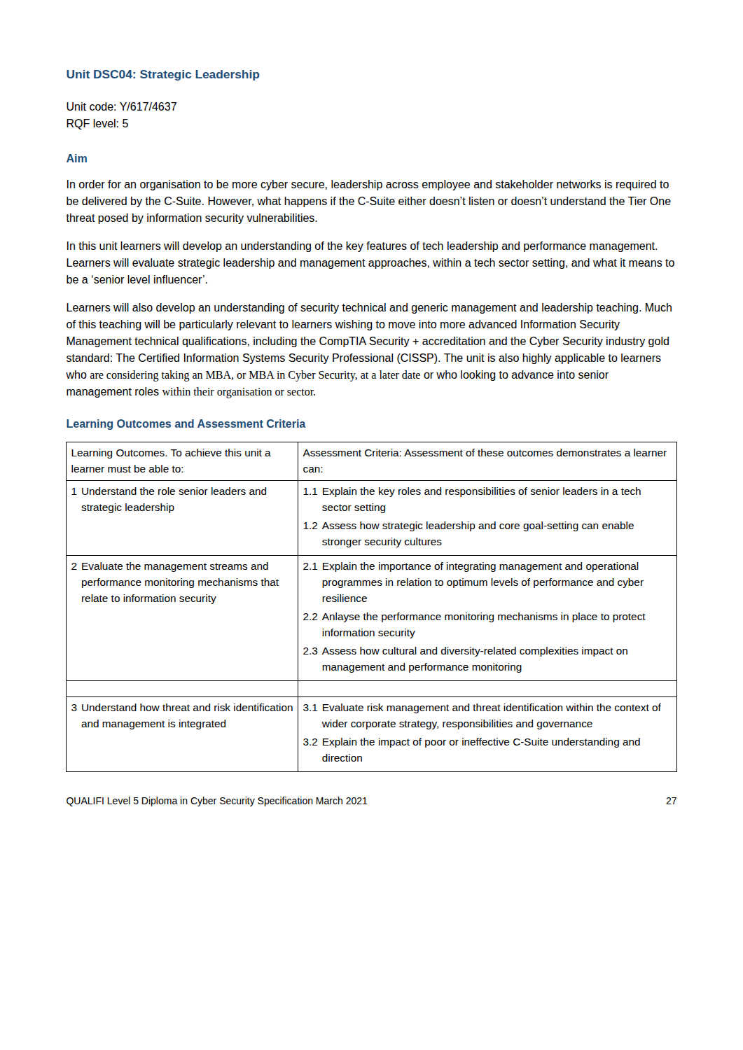Unit DSC04: Strategic Leadership
Unit code: Y/617/4637
RQF level: 5
Aim
In order for an organisation to be more cyber secure, leadership across employee and stakeholder networks is required to be delivered by the C-Suite. However, what happens if the C-Suite either doesn’t listen or doesn’t understand the Tier One threat posed by information security vulnerabilities.
In this unit learners will develop an understanding of the key features of tech leadership and performance management. Learners will evaluate strategic leadership and management approaches, within a tech sector setting, and what it means to be a ‘senior level influencer’.
Learners will also develop an understanding of security technical and generic management and leadership teaching. Much of this teaching will be particularly relevant to learners wishing to move into more advanced Information Security Management technical qualifications, including the CompTIA Security + accreditation and the Cyber Security industry gold standard: The Certified Information Systems Security Professional (CISSP). The unit is also highly applicable to learners who are considering taking an MBA, or MBA in Cyber Security, at a later date or who looking to advance into senior management roles within their organisation or sector.
Learning Outcomes and Assessment Criteria
| Learning Outcomes. To achieve this unit a learner must be able to: | Assessment Criteria: Assessment of these outcomes demonstrates a learner can: |
| --- | --- |
| 1 Understand the role senior leaders and strategic leadership | 1.1 Explain the key roles and responsibilities of senior leaders in a tech sector setting 1.2 Assess how strategic leadership and core goal-setting can enable stronger security cultures |
| 2 Evaluate the management streams and performance monitoring mechanisms that relate to information security | 2.1 Explain the importance of integrating management and operational programmes in relation to optimum levels of performance and cyber resilience 2.2 Anlayse the performance monitoring mechanisms in place to protect information security 2.3 Assess how cultural and diversity-related complexities impact on management and performance monitoring |
| 3 Understand how threat and risk identification and management is integrated | 3.1 Evaluate risk management and threat identification within the context of wider corporate strategy, responsibilities and governance 3.2 Explain the impact of poor or ineffective C-Suite understanding and direction |
QUALIFI Level 5 Diploma in Cyber Security Specification March 2021 27